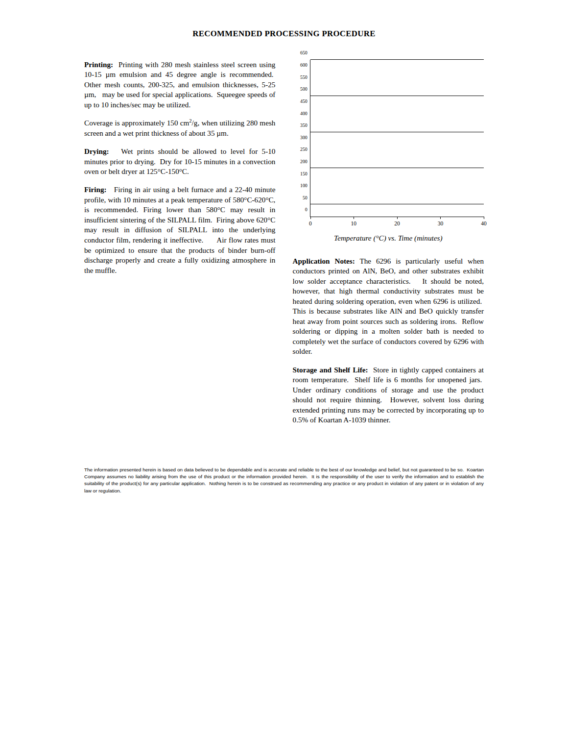RECOMMENDED PROCESSING PROCEDURE
Printing: Printing with 280 mesh stainless steel screen using 10-15 µm emulsion and 45 degree angle is recommended. Other mesh counts, 200-325, and emulsion thicknesses, 5-25 µm, may be used for special applications. Squeegee speeds of up to 10 inches/sec may be utilized.
Coverage is approximately 150 cm2/g, when utilizing 280 mesh screen and a wet print thickness of about 35 µm.
Drying: Wet prints should be allowed to level for 5-10 minutes prior to drying. Dry for 10-15 minutes in a convection oven or belt dryer at 125°C-150°C.
Firing: Firing in air using a belt furnace and a 22-40 minute profile, with 10 minutes at a peak temperature of 580°C-620°C, is recommended. Firing lower than 580°C may result in insufficient sintering of the SILPALL film. Firing above 620°C may result in diffusion of SILPALL into the underlying conductor film, rendering it ineffective. Air flow rates must be optimized to ensure that the products of binder burn-off discharge properly and create a fully oxidizing atmosphere in the muffle.
650 600 550 500 450 400 350 300 250 200 150 100 50 0 0 10 20 30 40
Temperature (°C) vs. Time (minutes)
Application Notes: The 6296 is particularly useful when conductors printed on AlN, BeO, and other substrates exhibit low solder acceptance characteristics. It should be noted, however, that high thermal conductivity substrates must be heated during soldering operation, even when 6296 is utilized. This is because substrates like AlN and BeO quickly transfer heat away from point sources such as soldering irons. Reflow soldering or dipping in a molten solder bath is needed to completely wet the surface of conductors covered by 6296 with solder.
Storage and Shelf Life: Store in tightly capped containers at room temperature. Shelf life is 6 months for unopened jars. Under ordinary conditions of storage and use the product should not require thinning. However, solvent loss during extended printing runs may be corrected by incorporating up to 0.5% of Koartan A-1039 thinner.
The information presented herein is based on data believed to be dependable and is accurate and reliable to the best of our knowledge and belief, but not guaranteed to be so. Koartan Company assumes no liability arising from the use of this product or the information provided herein. It is the responsibility of the user to verify the information and to establish the suitability of the product(s) for any particular application. Nothing herein is to be construed as recommending any practice or any product in violation of any patent or in violation of any law or regulation.